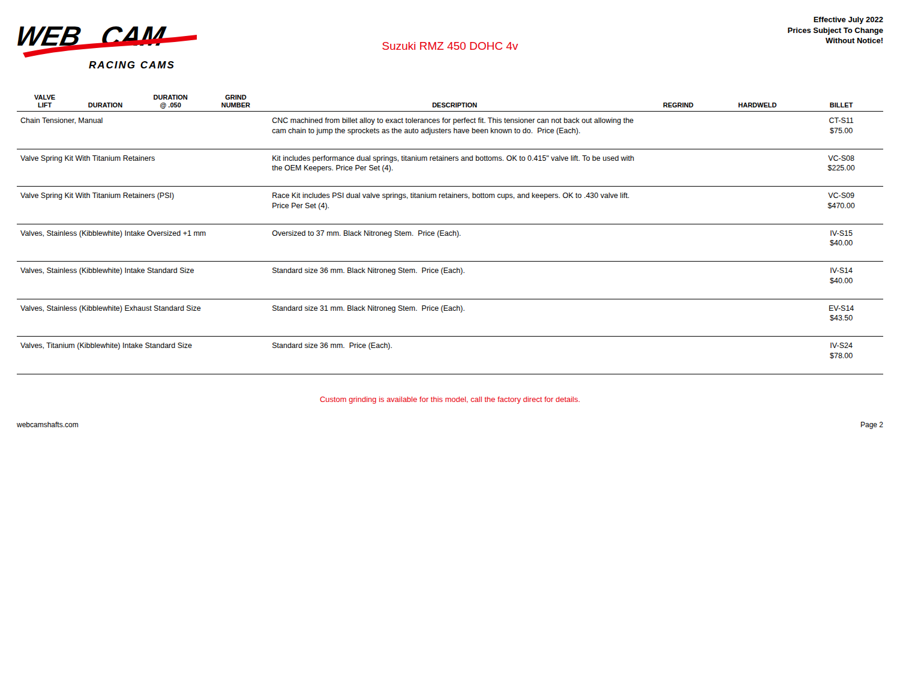WEB CAM RACING CAMS
Suzuki RMZ 450 DOHC 4v
Effective July 2022
Prices Subject To Change
Without Notice!
| VALVE LIFT | DURATION | DURATION @ .050 | GRIND NUMBER | DESCRIPTION | REGRIND | HARDWELD | BILLET |
| --- | --- | --- | --- | --- | --- | --- | --- |
| Chain Tensioner, Manual | CNC machined from billet alloy to exact tolerances for perfect fit. This tensioner can not back out allowing the cam chain to jump the sprockets as the auto adjusters have been known to do. Price (Each). | | | CT-S11 $75.00 |
| Valve Spring Kit With Titanium Retainers | Kit includes performance dual springs, titanium retainers and bottoms. OK to 0.415" valve lift. To be used with the OEM Keepers. Price Per Set (4). | | | VC-S08 $225.00 |
| Valve Spring Kit With Titanium Retainers (PSI) | Race Kit includes PSI dual valve springs, titanium retainers, bottom cups, and keepers. OK to .430 valve lift. Price Per Set (4). | | | VC-S09 $470.00 |
| Valves, Stainless (Kibblewhite) Intake Oversized +1 mm | Oversized to 37 mm. Black Nitroneg Stem. Price (Each). | | | IV-S15 $40.00 |
| Valves, Stainless (Kibblewhite) Intake Standard Size | Standard size 36 mm. Black Nitroneg Stem. Price (Each). | | | IV-S14 $40.00 |
| Valves, Stainless (Kibblewhite) Exhaust Standard Size | Standard size 31 mm. Black Nitroneg Stem. Price (Each). | | | EV-S14 $43.50 |
| Valves, Titanium (Kibblewhite) Intake Standard Size | Standard size 36 mm. Price (Each). | | | IV-S24 $78.00 |
Custom grinding is available for this model, call the factory direct for details.
webcamshafts.com Page 2